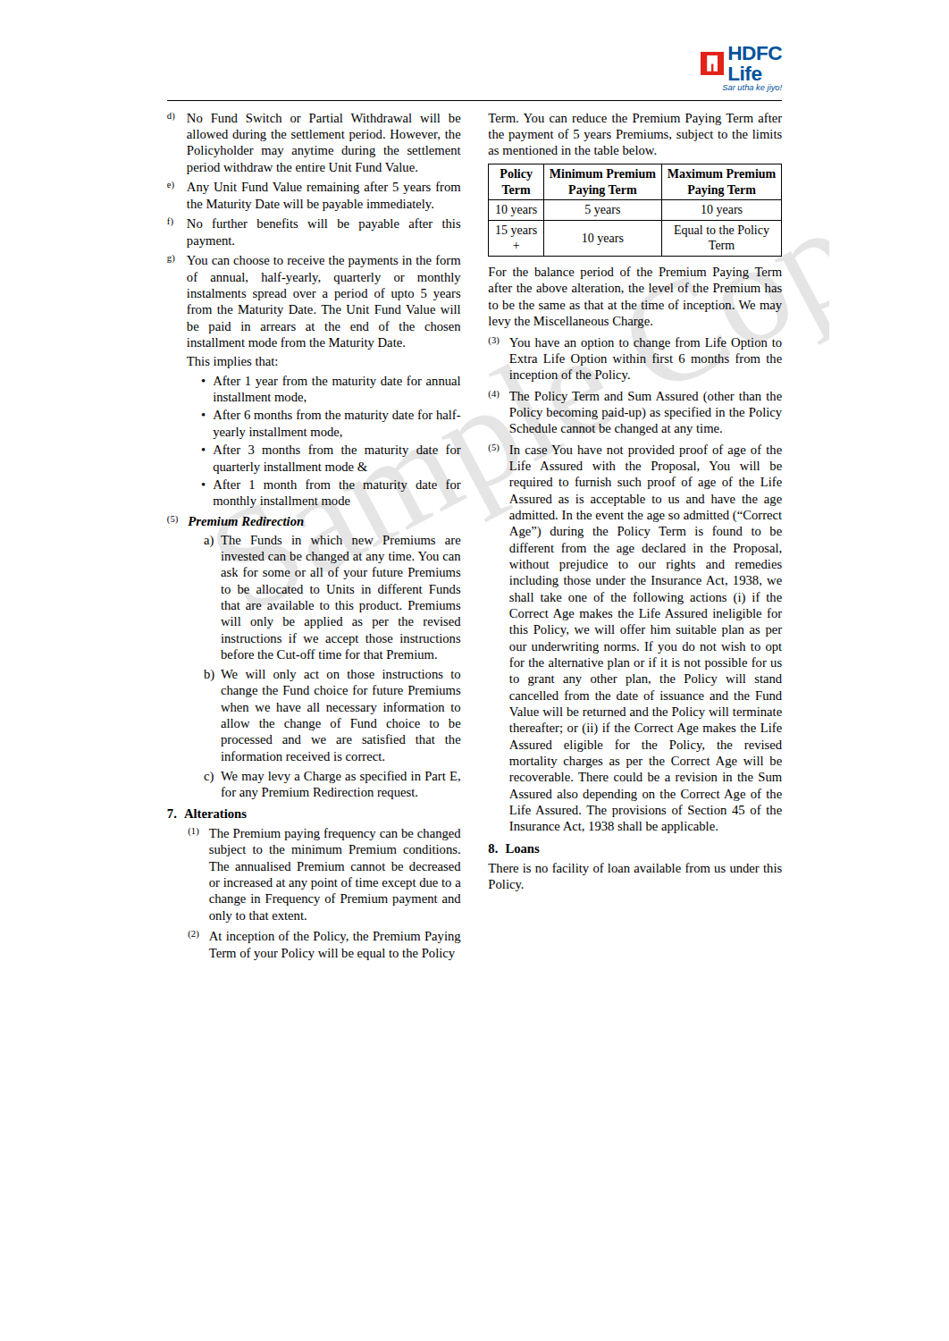Sample Copy
HDFC
Life
Sar utha ke jiyo!
d) No Fund Switch or Partial Withdrawal will be allowed during the settlement period. However, the Policyholder may anytime during the settlement period withdraw the entire Unit Fund Value.
e) Any Unit Fund Value remaining after 5 years from the Maturity Date will be payable immediately.
f) No further benefits will be payable after this payment.
g) You can choose to receive the payments in the form of annual, half-yearly, quarterly or monthly instalments spread over a period of upto 5 years from the Maturity Date. The Unit Fund Value will be paid in arrears at the end of the chosen installment mode from the Maturity Date.
This implies that:
After 1 year from the maturity date for annual installment mode,
After 6 months from the maturity date for half-yearly installment mode,
After 3 months from the maturity date for quarterly installment mode &
After 1 month from the maturity date for monthly installment mode
(5) Premium Redirection
a) The Funds in which new Premiums are invested can be changed at any time. You can ask for some or all of your future Premiums to be allocated to Units in different Funds that are available to this product. Premiums will only be applied as per the revised instructions if we accept those instructions before the Cut-off time for that Premium.
b) We will only act on those instructions to change the Fund choice for future Premiums when we have all necessary information to allow the change of Fund choice to be processed and we are satisfied that the information received is correct.
c) We may levy a Charge as specified in Part E, for any Premium Redirection request.
7. Alterations
(1) The Premium paying frequency can be changed subject to the minimum Premium conditions. The annualised Premium cannot be decreased or increased at any point of time except due to a change in Frequency of Premium payment and only to that extent.
(2) At inception of the Policy, the Premium Paying Term of your Policy will be equal to the Policy
Term. You can reduce the Premium Paying Term after the payment of 5 years Premiums, subject to the limits as mentioned in the table below.
| Policy Term | Minimum Premium Paying Term | Maximum Premium Paying Term |
| --- | --- | --- |
| 10 years | 5 years | 10 years |
| 15 years + | 10 years | Equal to the Policy Term |
For the balance period of the Premium Paying Term after the above alteration, the level of the Premium has to be the same as that at the time of inception. We may levy the Miscellaneous Charge.
(3) You have an option to change from Life Option to Extra Life Option within first 6 months from the inception of the Policy.
(4) The Policy Term and Sum Assured (other than the Policy becoming paid-up) as specified in the Policy Schedule cannot be changed at any time.
(5) In case You have not provided proof of age of the Life Assured with the Proposal, You will be required to furnish such proof of age of the Life Assured as is acceptable to us and have the age admitted. In the event the age so admitted (“Correct Age”) during the Policy Term is found to be different from the age declared in the Proposal, without prejudice to our rights and remedies including those under the Insurance Act, 1938, we shall take one of the following actions (i) if the Correct Age makes the Life Assured ineligible for this Policy, we will offer him suitable plan as per our underwriting norms. If you do not wish to opt for the alternative plan or if it is not possible for us to grant any other plan, the Policy will stand cancelled from the date of issuance and the Fund Value will be returned and the Policy will terminate thereafter; or (ii) if the Correct Age makes the Life Assured eligible for the Policy, the revised mortality charges as per the Correct Age will be recoverable. There could be a revision in the Sum Assured also depending on the Correct Age of the Life Assured. The provisions of Section 45 of the Insurance Act, 1938 shall be applicable.
8. Loans
There is no facility of loan available from us under this Policy.